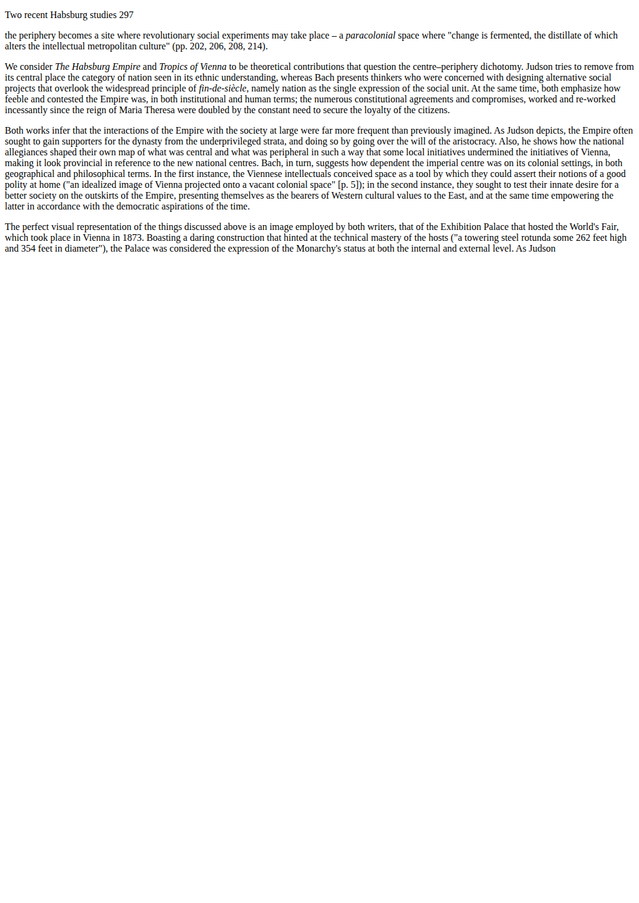Two recent Habsburg studies 297
the periphery becomes a site where revolutionary social experiments may take place – a paracolonial space where "change is fermented, the distillate of which alters the intellectual metropolitan culture" (pp. 202, 206, 208, 214).
We consider The Habsburg Empire and Tropics of Vienna to be theoretical contributions that question the centre–periphery dichotomy. Judson tries to remove from its central place the category of nation seen in its ethnic understanding, whereas Bach presents thinkers who were concerned with designing alternative social projects that overlook the widespread principle of fin-de-siècle, namely nation as the single expression of the social unit. At the same time, both emphasize how feeble and contested the Empire was, in both institutional and human terms; the numerous constitutional agreements and compromises, worked and re-worked incessantly since the reign of Maria Theresa were doubled by the constant need to secure the loyalty of the citizens.
Both works infer that the interactions of the Empire with the society at large were far more frequent than previously imagined. As Judson depicts, the Empire often sought to gain supporters for the dynasty from the underprivileged strata, and doing so by going over the will of the aristocracy. Also, he shows how the national allegiances shaped their own map of what was central and what was peripheral in such a way that some local initiatives undermined the initiatives of Vienna, making it look provincial in reference to the new national centres. Bach, in turn, suggests how dependent the imperial centre was on its colonial settings, in both geographical and philosophical terms. In the first instance, the Viennese intellectuals conceived space as a tool by which they could assert their notions of a good polity at home ("an idealized image of Vienna projected onto a vacant colonial space" [p. 5]); in the second instance, they sought to test their innate desire for a better society on the outskirts of the Empire, presenting themselves as the bearers of Western cultural values to the East, and at the same time empowering the latter in accordance with the democratic aspirations of the time.
The perfect visual representation of the things discussed above is an image employed by both writers, that of the Exhibition Palace that hosted the World's Fair, which took place in Vienna in 1873. Boasting a daring construction that hinted at the technical mastery of the hosts ("a towering steel rotunda some 262 feet high and 354 feet in diameter"), the Palace was considered the expression of the Monarchy's status at both the internal and external level. As Judson